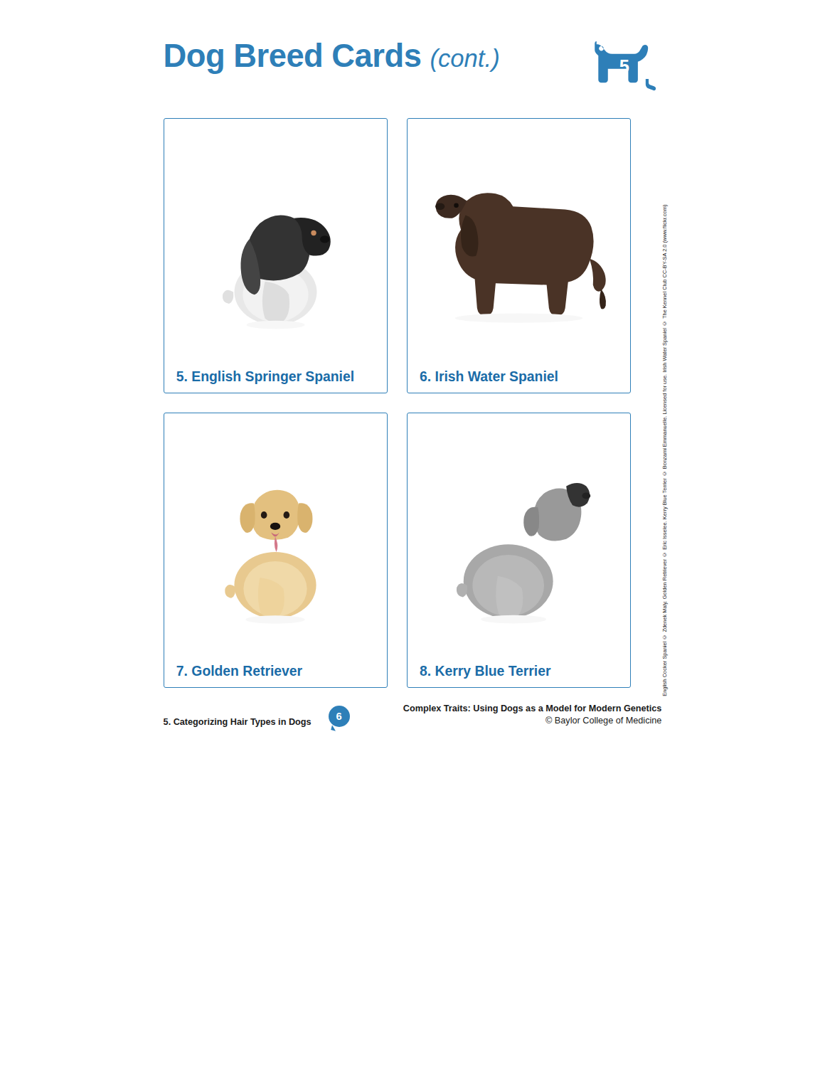Dog Breed Cards (cont.)
5
5. English Springer Spaniel
6. Irish Water Spaniel
7. Golden Retriever
8. Kerry Blue Terrier
English Cocker Spaniel © Zdenek Maly. Golden Retriever © Eric Isselee. Kerry Blue Terrier © Bonzami Emmanuelle. Licensed for use. Irish Water Spaniel © The Kennel Club CC-BY-SA 2.0 (www.flickr.com)
5. Categorizing Hair Types in Dogs
6
Complex Traits: Using Dogs as a Model for Modern Genetics
© Baylor College of Medicine